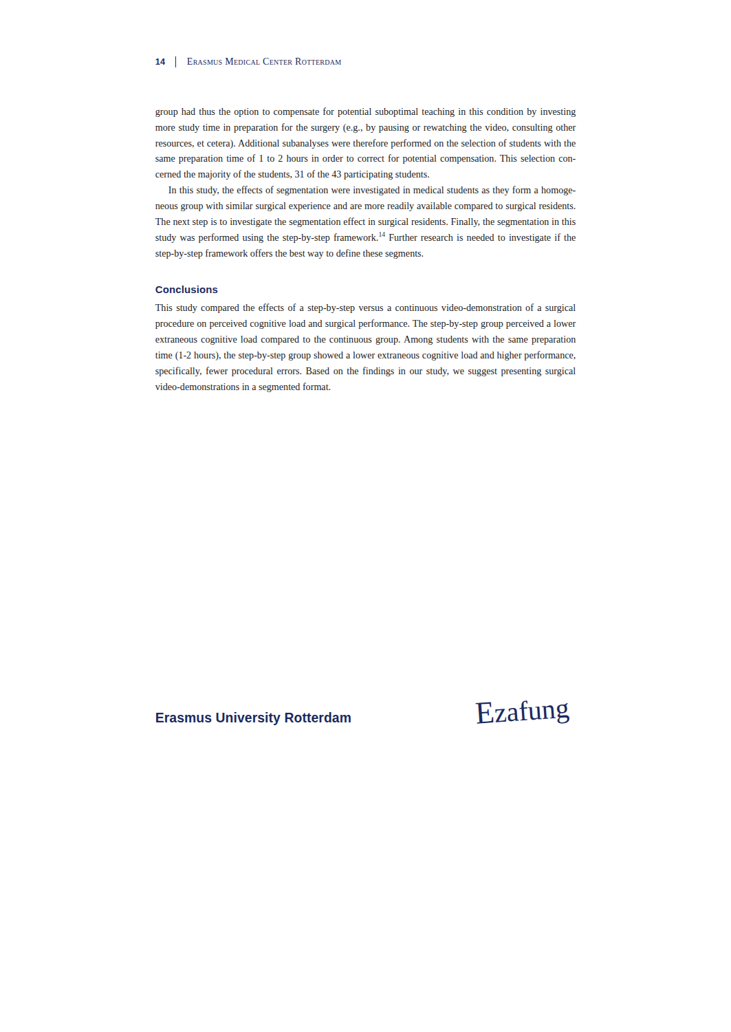14 Erasmus Medical Center Rotterdam
group had thus the option to compensate for potential suboptimal teaching in this condition by investing more study time in preparation for the surgery (e.g., by pausing or rewatching the video, consulting other resources, et cetera). Additional subanalyses were therefore performed on the selection of students with the same preparation time of 1 to 2 hours in order to correct for potential compensation. This selection concerned the majority of the students, 31 of the 43 participating students.
In this study, the effects of segmentation were investigated in medical students as they form a homogeneous group with similar surgical experience and are more readily available compared to surgical residents. The next step is to investigate the segmentation effect in surgical residents. Finally, the segmentation in this study was performed using the step-by-step framework.14 Further research is needed to investigate if the step-by-step framework offers the best way to define these segments.
Conclusions
This study compared the effects of a step-by-step versus a continuous video-demonstration of a surgical procedure on perceived cognitive load and surgical performance. The step-by-step group perceived a lower extraneous cognitive load compared to the continuous group. Among students with the same preparation time (1-2 hours), the step-by-step group showed a lower extraneous cognitive load and higher performance, specifically, fewer procedural errors. Based on the findings in our study, we suggest presenting surgical video-demonstrations in a segmented format.
Erasmus University Rotterdam
Ezafung